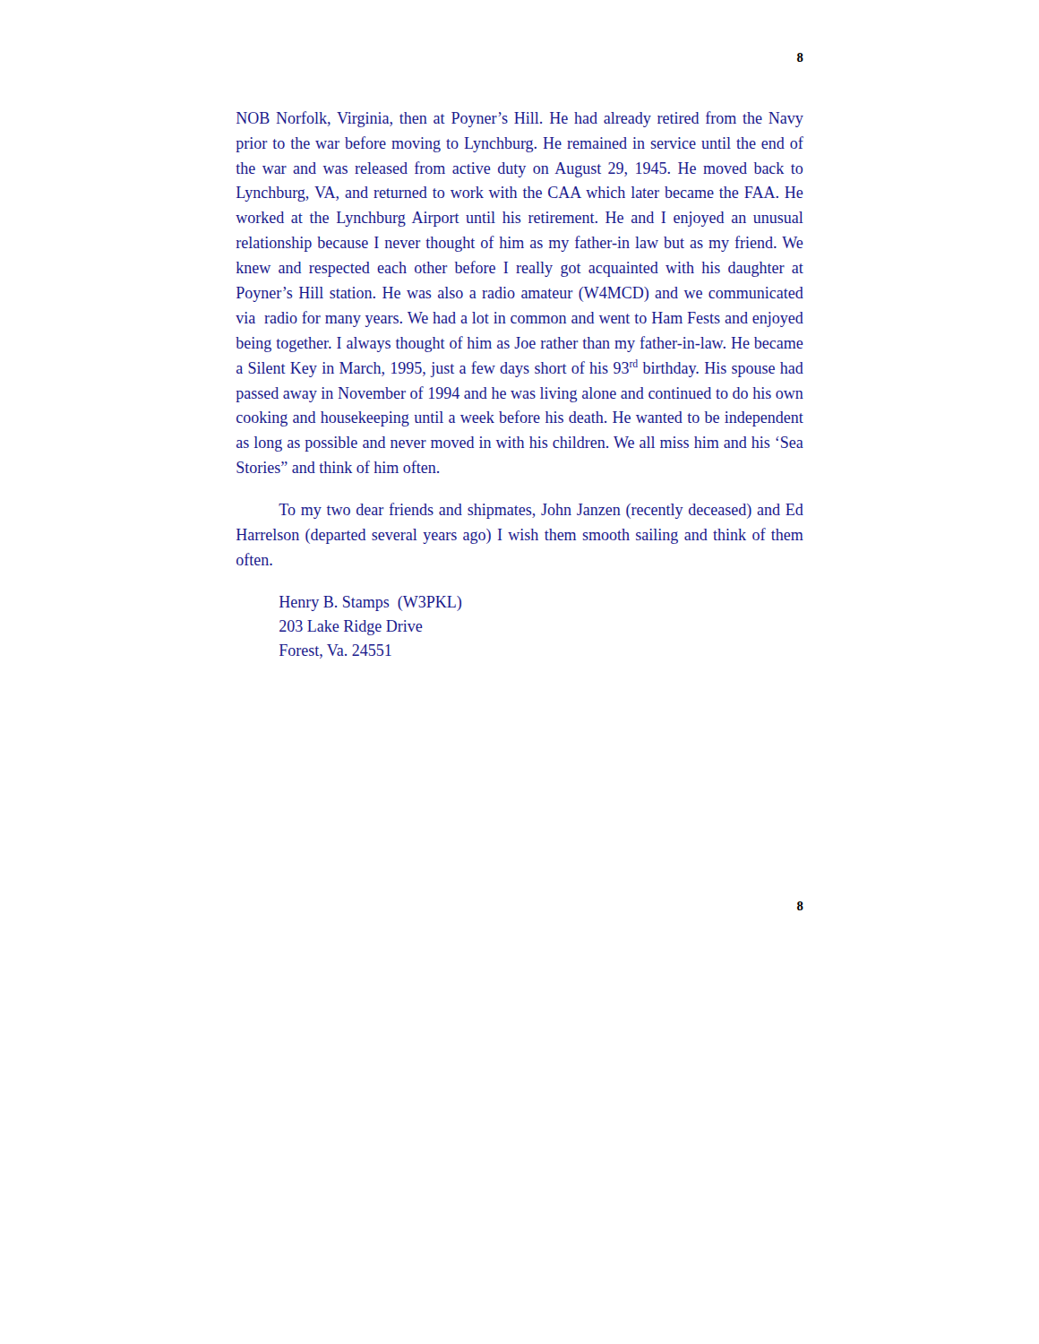8
NOB Norfolk, Virginia, then at Poyner’s Hill. He had already retired from the Navy prior to the war before moving to Lynchburg. He remained in service until the end of the war and was released from active duty on August 29, 1945. He moved back to Lynchburg, VA, and returned to work with the CAA which later became the FAA. He worked at the Lynchburg Airport until his retirement. He and I enjoyed an unusual relationship because I never thought of him as my father-in law but as my friend. We knew and respected each other before I really got acquainted with his daughter at Poyner’s Hill station. He was also a radio amateur (W4MCD) and we communicated via radio for many years. We had a lot in common and went to Ham Fests and enjoyed being together. I always thought of him as Joe rather than my father-in-law. He became a Silent Key in March, 1995, just a few days short of his 93rd birthday. His spouse had passed away in November of 1994 and he was living alone and continued to do his own cooking and housekeeping until a week before his death. He wanted to be independent as long as possible and never moved in with his children. We all miss him and his ‘Sea Stories” and think of him often.
To my two dear friends and shipmates, John Janzen (recently deceased) and Ed Harrelson (departed several years ago) I wish them smooth sailing and think of them often.
Henry B. Stamps (W3PKL)
203 Lake Ridge Drive
Forest, Va. 24551
8